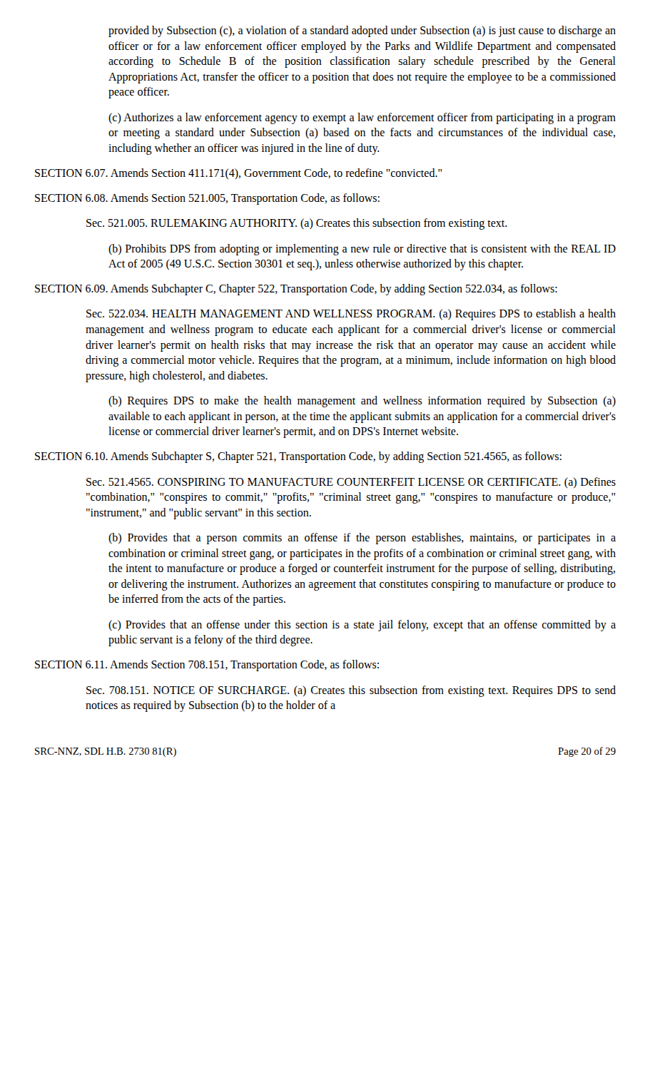provided by Subsection (c), a violation of a standard adopted under Subsection (a) is just cause to discharge an officer or for a law enforcement officer employed by the Parks and Wildlife Department and compensated according to Schedule B of the position classification salary schedule prescribed by the General Appropriations Act, transfer the officer to a position that does not require the employee to be a commissioned peace officer.
(c) Authorizes a law enforcement agency to exempt a law enforcement officer from participating in a program or meeting a standard under Subsection (a) based on the facts and circumstances of the individual case, including whether an officer was injured in the line of duty.
SECTION 6.07. Amends Section 411.171(4), Government Code, to redefine "convicted."
SECTION 6.08. Amends Section 521.005, Transportation Code, as follows:
Sec. 521.005. RULEMAKING AUTHORITY. (a) Creates this subsection from existing text.
(b) Prohibits DPS from adopting or implementing a new rule or directive that is consistent with the REAL ID Act of 2005 (49 U.S.C. Section 30301 et seq.), unless otherwise authorized by this chapter.
SECTION 6.09. Amends Subchapter C, Chapter 522, Transportation Code, by adding Section 522.034, as follows:
Sec. 522.034. HEALTH MANAGEMENT AND WELLNESS PROGRAM. (a) Requires DPS to establish a health management and wellness program to educate each applicant for a commercial driver's license or commercial driver learner's permit on health risks that may increase the risk that an operator may cause an accident while driving a commercial motor vehicle. Requires that the program, at a minimum, include information on high blood pressure, high cholesterol, and diabetes.
(b) Requires DPS to make the health management and wellness information required by Subsection (a) available to each applicant in person, at the time the applicant submits an application for a commercial driver's license or commercial driver learner's permit, and on DPS's Internet website.
SECTION 6.10. Amends Subchapter S, Chapter 521, Transportation Code, by adding Section 521.4565, as follows:
Sec. 521.4565. CONSPIRING TO MANUFACTURE COUNTERFEIT LICENSE OR CERTIFICATE. (a) Defines "combination," "conspires to commit," "profits," "criminal street gang," "conspires to manufacture or produce," "instrument," and "public servant" in this section.
(b) Provides that a person commits an offense if the person establishes, maintains, or participates in a combination or criminal street gang, or participates in the profits of a combination or criminal street gang, with the intent to manufacture or produce a forged or counterfeit instrument for the purpose of selling, distributing, or delivering the instrument. Authorizes an agreement that constitutes conspiring to manufacture or produce to be inferred from the acts of the parties.
(c) Provides that an offense under this section is a state jail felony, except that an offense committed by a public servant is a felony of the third degree.
SECTION 6.11. Amends Section 708.151, Transportation Code, as follows:
Sec. 708.151. NOTICE OF SURCHARGE. (a) Creates this subsection from existing text. Requires DPS to send notices as required by Subsection (b) to the holder of a
SRC-NNZ, SDL H.B. 2730 81(R) Page 20 of 29